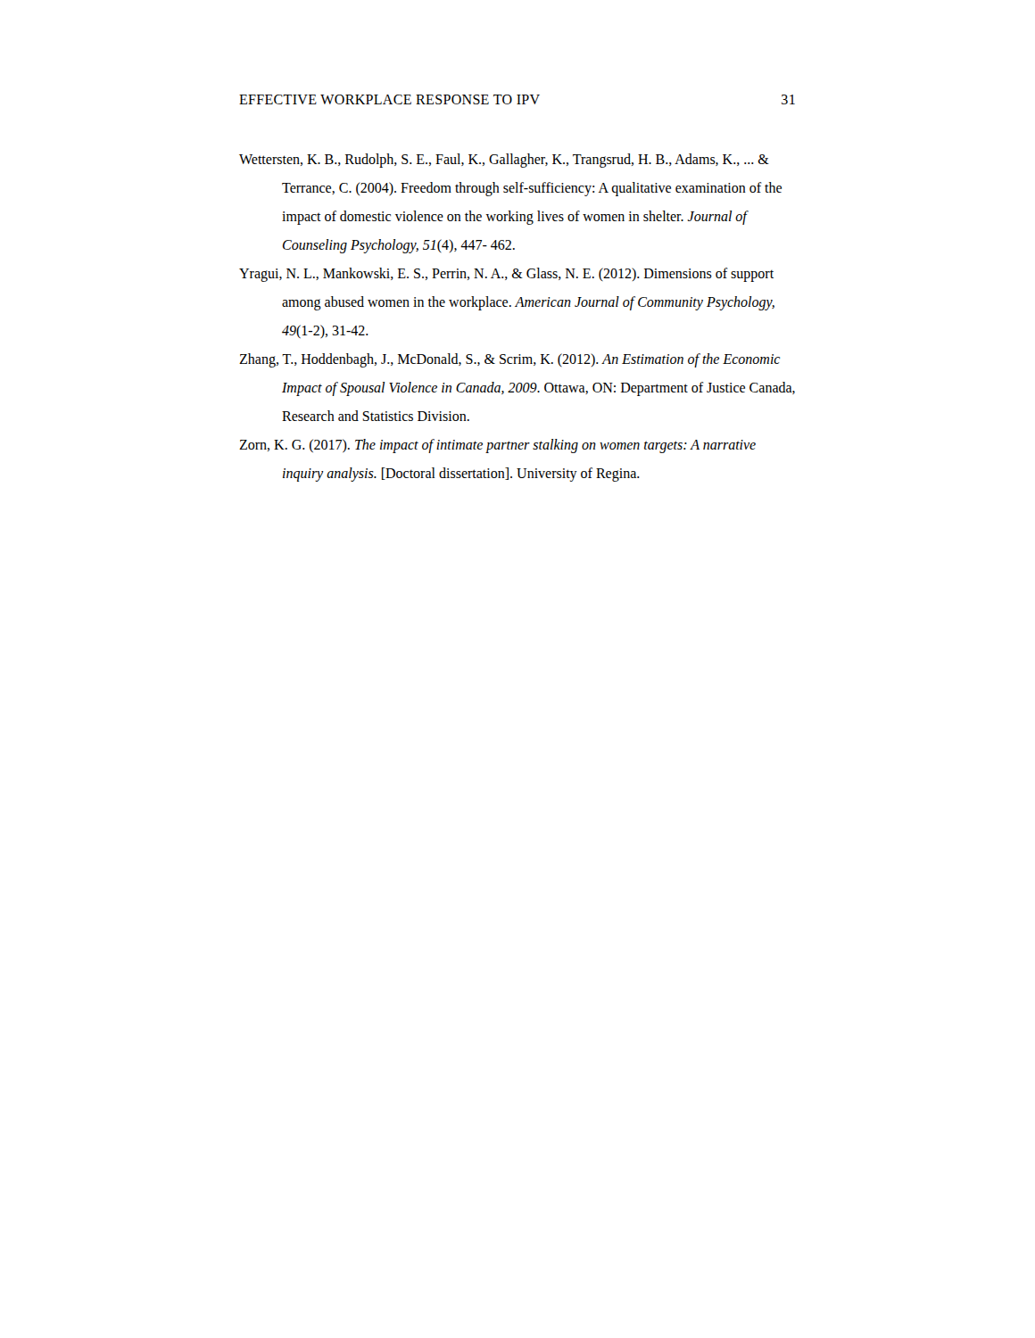Effective Workplace Response to IPV 31
Wettersten, K. B., Rudolph, S. E., Faul, K., Gallagher, K., Trangsrud, H. B., Adams, K., ... & Terrance, C. (2004). Freedom through self-sufficiency: A qualitative examination of the impact of domestic violence on the working lives of women in shelter. Journal of Counseling Psychology, 51(4), 447- 462.
Yragui, N. L., Mankowski, E. S., Perrin, N. A., & Glass, N. E. (2012). Dimensions of support among abused women in the workplace. American Journal of Community Psychology, 49(1-2), 31-42.
Zhang, T., Hoddenbagh, J., McDonald, S., & Scrim, K. (2012). An Estimation of the Economic Impact of Spousal Violence in Canada, 2009. Ottawa, ON: Department of Justice Canada, Research and Statistics Division.
Zorn, K. G. (2017). The impact of intimate partner stalking on women targets: A narrative inquiry analysis. [Doctoral dissertation]. University of Regina.